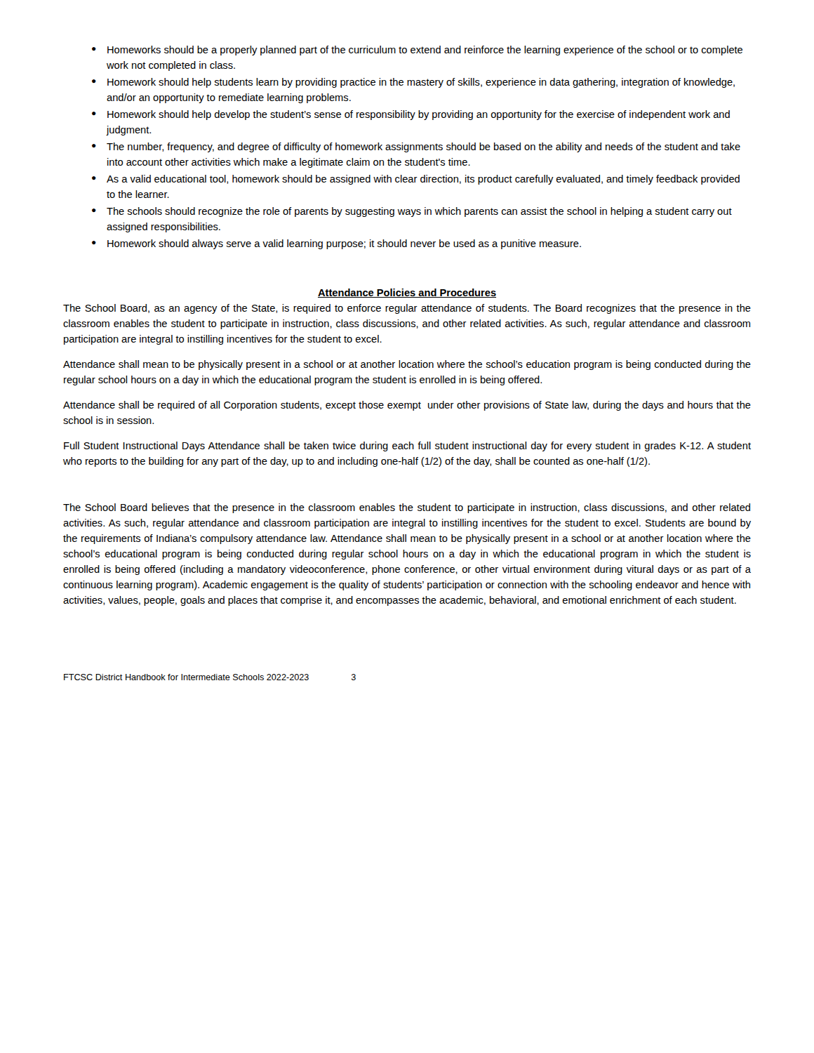Homeworks should be a properly planned part of the curriculum to extend and reinforce the learning experience of the school or to complete work not completed in class.
Homework should help students learn by providing practice in the mastery of skills, experience in data gathering, integration of knowledge, and/or an opportunity to remediate learning problems.
Homework should help develop the student’s sense of responsibility by providing an opportunity for the exercise of independent work and judgment.
The number, frequency, and degree of difficulty of homework assignments should be based on the ability and needs of the student and take into account other activities which make a legitimate claim on the student's time.
As a valid educational tool, homework should be assigned with clear direction, its product carefully evaluated, and timely feedback provided to the learner.
The schools should recognize the role of parents by suggesting ways in which parents can assist the school in helping a student carry out assigned responsibilities.
Homework should always serve a valid learning purpose; it should never be used as a punitive measure.
Attendance Policies and Procedures
The School Board, as an agency of the State, is required to enforce regular attendance of students. The Board recognizes that the presence in the classroom enables the student to participate in instruction, class discussions, and other related activities. As such, regular attendance and classroom participation are integral to instilling incentives for the student to excel.
Attendance shall mean to be physically present in a school or at another location where the school’s education program is being conducted during the regular school hours on a day in which the educational program the student is enrolled in is being offered.
Attendance shall be required of all Corporation students, except those exempt under other provisions of State law, during the days and hours that the school is in session.
Full Student Instructional Days Attendance shall be taken twice during each full student instructional day for every student in grades K-12. A student who reports to the building for any part of the day, up to and including one-half (1/2) of the day, shall be counted as one-half (1/2).
The School Board believes that the presence in the classroom enables the student to participate in instruction, class discussions, and other related activities. As such, regular attendance and classroom participation are integral to instilling incentives for the student to excel. Students are bound by the requirements of Indiana’s compulsory attendance law. Attendance shall mean to be physically present in a school or at another location where the school’s educational program is being conducted during regular school hours on a day in which the educational program in which the student is enrolled is being offered (including a mandatory videoconference, phone conference, or other virtual environment during vitural days or as part of a continuous learning program). Academic engagement is the quality of students’ participation or connection with the schooling endeavor and hence with activities, values, people, goals and places that comprise it, and encompasses the academic, behavioral, and emotional enrichment of each student.
FTCSC District Handbook for Intermediate Schools 2022-2023 3